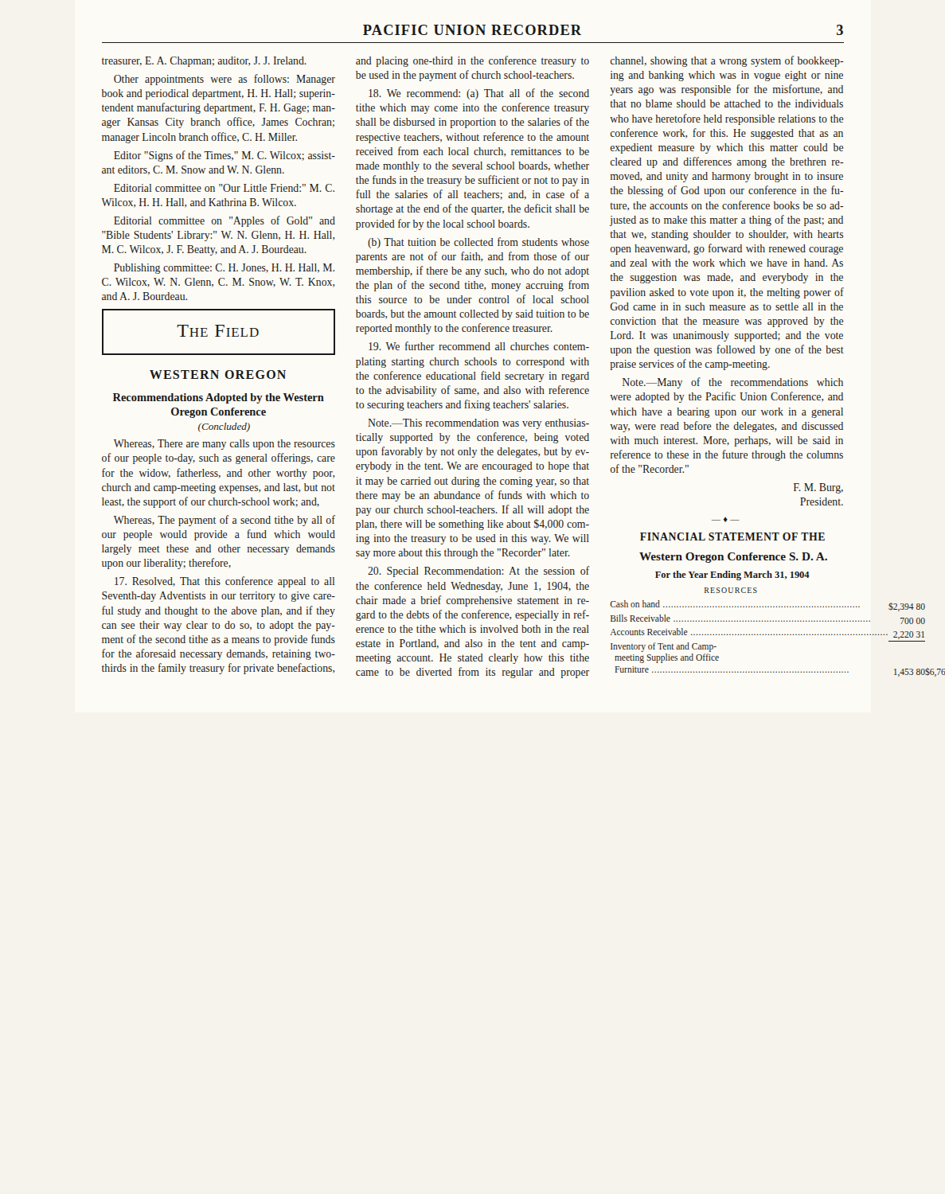Pacific Union Recorder
3
treasurer, E. A. Chapman; auditor, J. J. Ireland.
Other appointments were as follows: Manager book and periodical department, H. H. Hall; superintendent manufacturing department, F. H. Gage; manager Kansas City branch office, James Cochran; manager Lincoln branch office, C. H. Miller.
Editor "Signs of the Times," M. C. Wilcox; assistant editors, C. M. Snow and W. N. Glenn.
Editorial committee on "Our Little Friend:" M. C. Wilcox, H. H. Hall, and Kathrina B. Wilcox.
Editorial committee on "Apples of Gold" and "Bible Students' Library:" W. N. Glenn, H. H. Hall, M. C. Wilcox, J. F. Beatty, and A. J. Bourdeau.
Publishing committee: C. H. Jones, H. H. Hall, M. C. Wilcox, W. N. Glenn, C. M. Snow, W. T. Knox, and A. J. Bourdeau.
The Field
Western Oregon
Recommendations Adopted by the Western Oregon Conference
(Concluded)
Whereas, There are many calls upon the resources of our people to-day, such as general offerings, care for the widow, fatherless, and other worthy poor, church and camp-meeting expenses, and last, but not least, the support of our church-school work; and,
Whereas, The payment of a second tithe by all of our people would provide a fund which would largely meet these and other necessary demands upon our liberality; therefore,
17. Resolved, That this conference appeal to all Seventh-day Adventists in our territory to give careful study and thought to the above plan, and if they can see their way clear to do so, to adopt the payment of the second tithe as a means to provide funds for the aforesaid necessary demands, retaining two-thirds in the family treasury for private benefactions, and placing one-third in the conference treasury to be used in the payment of church school-teachers.
18. We recommend: (a) That all of the second tithe which may come into the conference treasury shall be disbursed in proportion to the salaries of the respective teachers, without reference to the amount received from each local church, remittances to be made monthly to the several school boards, whether the funds in the treasury be sufficient or not to pay in full the salaries of all teachers; and, in case of a shortage at the end of the quarter, the deficit shall be provided for by the local school boards.
(b) That tuition be collected from students whose parents are not of our faith, and from those of our membership, if there be any such, who do not adopt the plan of the second tithe, money accruing from this source to be under control of local school boards, but the amount collected by said tuition to be reported monthly to the conference treasurer.
19. We further recommend all churches contemplating starting church schools to correspond with the conference educational field secretary in regard to the advisability of same, and also with reference to securing teachers and fixing teachers' salaries.
Note.—This recommendation was very enthusiastically supported by the conference, being voted upon favorably by not only the delegates, but by everybody in the tent. We are encouraged to hope that it may be carried out during the coming year, so that there may be an abundance of funds with which to pay our church school-teachers. If all will adopt the plan, there will be something like about $4,000 coming into the treasury to be used in this way. We will say more about this through the "Recorder" later.
20. Special Recommendation: At the session of the conference held Wednesday, June 1, 1904, the chair made a brief comprehensive statement in regard to the debts of the conference, especially in reference to the tithe which is involved both in the real estate in Portland, and also in the tent and camp-meeting account. He stated clearly how this tithe came to be diverted from its regular and proper channel, showing that a wrong system of bookkeeping and banking which was in vogue eight or nine years ago was responsible for the misfortune, and that no blame should be attached to the individuals who have heretofore held responsible relations to the conference work, for this. He suggested that as an expedient measure by which this matter could be cleared up and differences among the brethren removed, and unity and harmony brought in to insure the blessing of God upon our conference in the future, the accounts on the conference books be so adjusted as to make this matter a thing of the past; and that we, standing shoulder to shoulder, with hearts open heavenward, go forward with renewed courage and zeal with the work which we have in hand. As the suggestion was made, and everybody in the pavilion asked to vote upon it, the melting power of God came in in such measure as to settle all in the conviction that the measure was approved by the Lord. It was unanimously supported; and the vote upon the question was followed by one of the best praise services of the camp-meeting.
Note.—Many of the recommendations which were adopted by the Pacific Union Conference, and which have a bearing upon our work in a general way, were read before the delegates, and discussed with much interest. More, perhaps, will be said in reference to these in the future through the columns of the "Recorder."
F. M. Burg,
President.
—♦—
Financial Statement of the
Western Oregon Conference S. D. A.
For the Year Ending March 31, 1904
Resources
| Cash on hand | $2,394 80 | |
| Bills Receivable | 700 00 | |
| Accounts Receivable | 2,220 31 | |
| Inventory of Tent and Camp- meeting Supplies and Office Furniture | 1,453 80 | $6,768 91 |